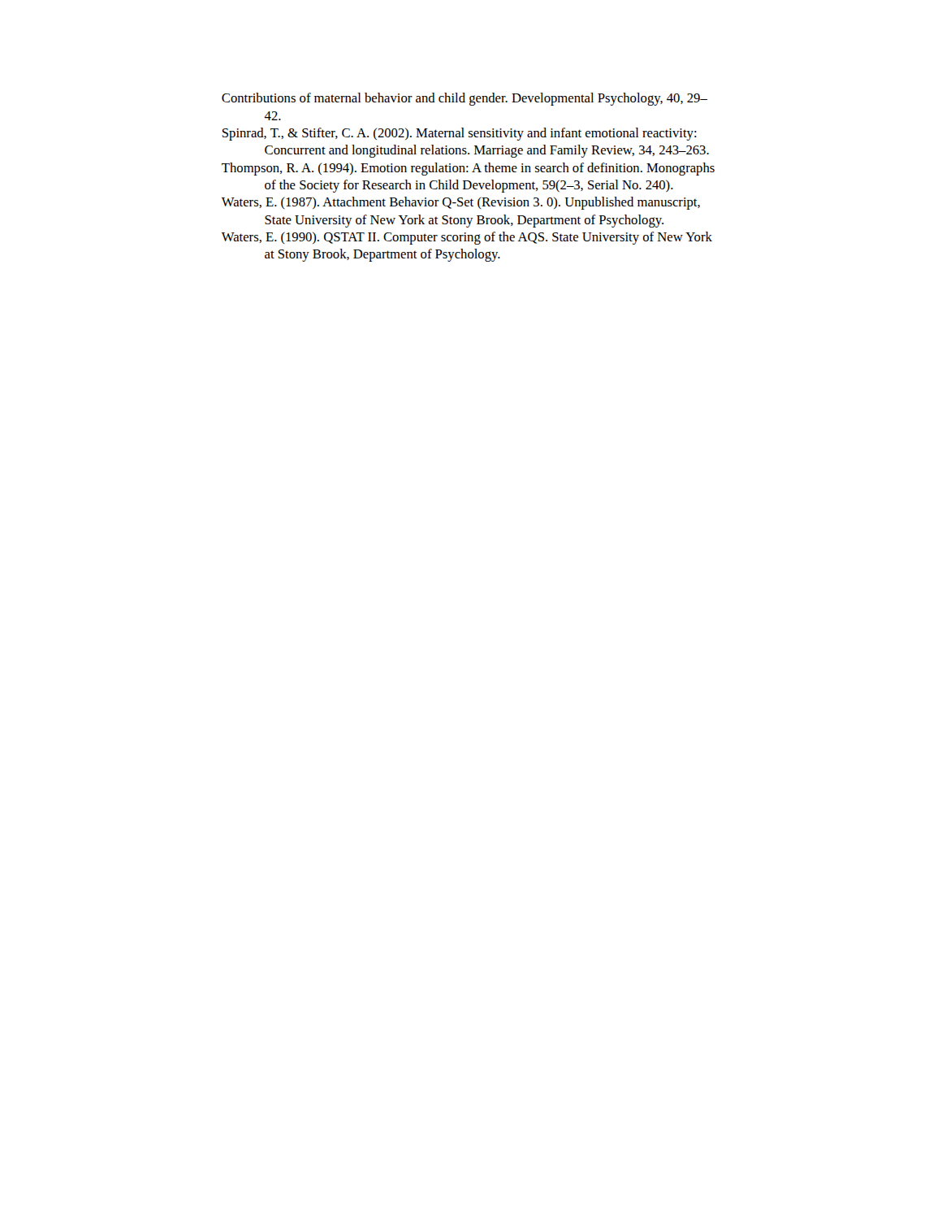Contributions of maternal behavior and child gender. Developmental Psychology, 40, 29–42.
Spinrad, T., & Stifter, C. A. (2002). Maternal sensitivity and infant emotional reactivity: Concurrent and longitudinal relations. Marriage and Family Review, 34, 243–263.
Thompson, R. A. (1994). Emotion regulation: A theme in search of definition. Monographs of the Society for Research in Child Development, 59(2–3, Serial No. 240).
Waters, E. (1987). Attachment Behavior Q-Set (Revision 3. 0). Unpublished manuscript, State University of New York at Stony Brook, Department of Psychology.
Waters, E. (1990). QSTAT II. Computer scoring of the AQS. State University of New York at Stony Brook, Department of Psychology.